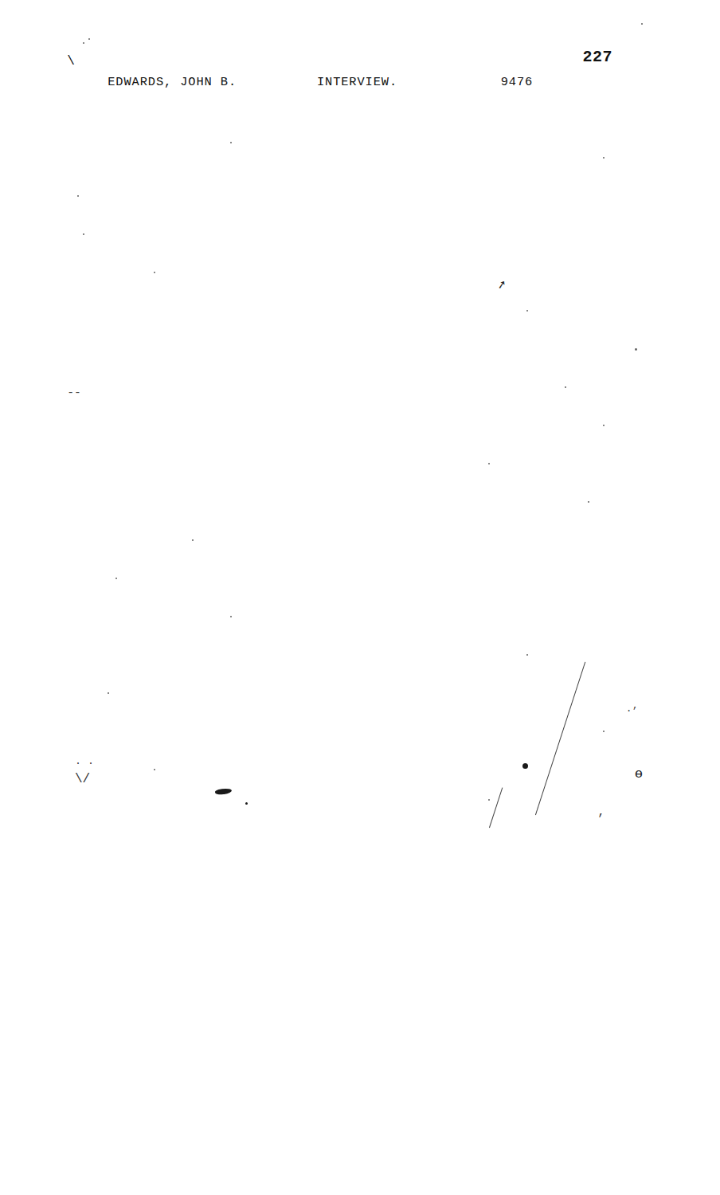\
227
EDWARDS, JOHN B. INTERVIEW. 9476
-- ➚ · · \/ ө ·’ ,